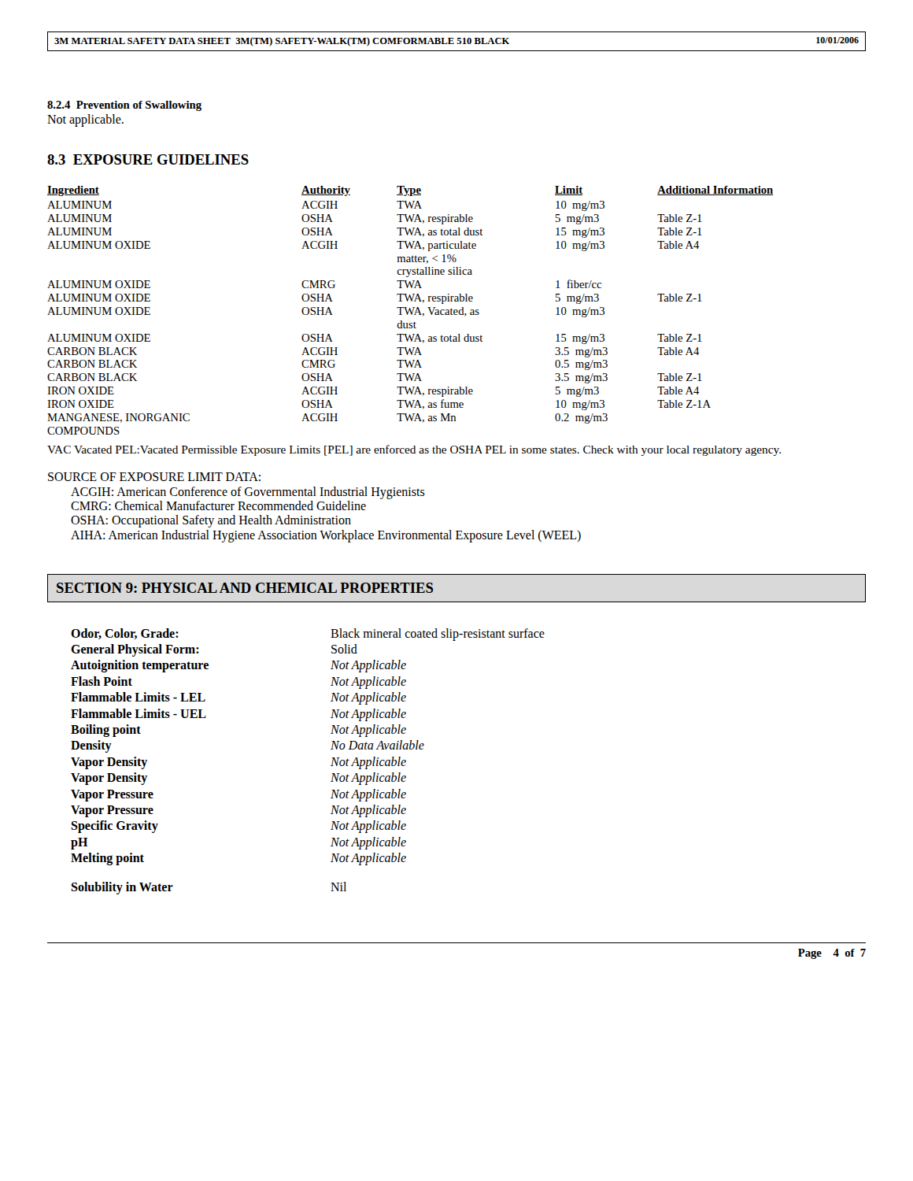3M MATERIAL SAFETY DATA SHEET 3M(TM) SAFETY-WALK(TM) COMFORMABLE 510 BLACK 10/01/2006
8.2.4 Prevention of Swallowing
Not applicable.
8.3 EXPOSURE GUIDELINES
| Ingredient | Authority | Type | Limit | Additional Information |
| --- | --- | --- | --- | --- |
| ALUMINUM | ACGIH | TWA | 10 mg/m3 | |
| ALUMINUM | OSHA | TWA, respirable | 5 mg/m3 | Table Z-1 |
| ALUMINUM | OSHA | TWA, as total dust | 15 mg/m3 | Table Z-1 |
| ALUMINUM OXIDE | ACGIH | TWA, particulate matter, < 1% crystalline silica | 10 mg/m3 | Table A4 |
| ALUMINUM OXIDE | CMRG | TWA | 1 fiber/cc | |
| ALUMINUM OXIDE | OSHA | TWA, respirable | 5 mg/m3 | Table Z-1 |
| ALUMINUM OXIDE | OSHA | TWA, Vacated, as dust | 10 mg/m3 | |
| ALUMINUM OXIDE | OSHA | TWA, as total dust | 15 mg/m3 | Table Z-1 |
| CARBON BLACK | ACGIH | TWA | 3.5 mg/m3 | Table A4 |
| CARBON BLACK | CMRG | TWA | 0.5 mg/m3 | |
| CARBON BLACK | OSHA | TWA | 3.5 mg/m3 | Table Z-1 |
| IRON OXIDE | ACGIH | TWA, respirable | 5 mg/m3 | Table A4 |
| IRON OXIDE | OSHA | TWA, as fume | 10 mg/m3 | Table Z-1A |
| MANGANESE, INORGANIC COMPOUNDS | ACGIH | TWA, as Mn | 0.2 mg/m3 | |
VAC Vacated PEL:Vacated Permissible Exposure Limits [PEL] are enforced as the OSHA PEL in some states. Check with your local regulatory agency.
SOURCE OF EXPOSURE LIMIT DATA:
ACGIH: American Conference of Governmental Industrial Hygienists
CMRG: Chemical Manufacturer Recommended Guideline
OSHA: Occupational Safety and Health Administration
AIHA: American Industrial Hygiene Association Workplace Environmental Exposure Level (WEEL)
SECTION 9: PHYSICAL AND CHEMICAL PROPERTIES
| Odor, Color, Grade: | Black mineral coated slip-resistant surface |
| General Physical Form: | Solid |
| Autoignition temperature | Not Applicable |
| Flash Point | Not Applicable |
| Flammable Limits - LEL | Not Applicable |
| Flammable Limits - UEL | Not Applicable |
| Boiling point | Not Applicable |
| Density | No Data Available |
| Vapor Density | Not Applicable |
| Vapor Density | Not Applicable |
| Vapor Pressure | Not Applicable |
| Vapor Pressure | Not Applicable |
| Specific Gravity | Not Applicable |
| pH | Not Applicable |
| Melting point | Not Applicable |
| Solubility in Water | Nil |
Page 4 of 7